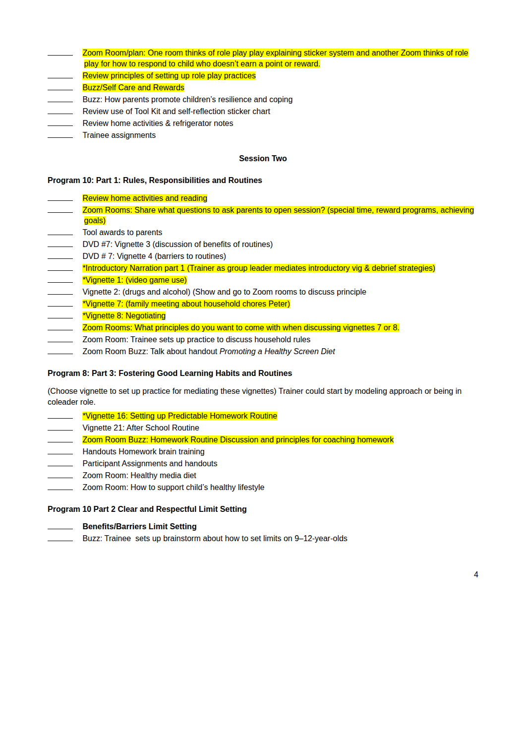Zoom Room/plan: One room thinks of role play play explaining sticker system and another Zoom thinks of role play for how to respond to child who doesn’t earn a point or reward.
Review principles of setting up role play practices
Buzz/Self Care and Rewards
Buzz: How parents promote children’s resilience and coping
Review use of Tool Kit and self-reflection sticker chart
Review home activities & refrigerator notes
Trainee assignments
Session Two
Program 10: Part 1: Rules, Responsibilities and Routines
Review home activities and reading
Zoom Rooms: Share what questions to ask parents to open session? (special time, reward programs, achieving goals)
Tool awards to parents
DVD #7: Vignette 3 (discussion of benefits of routines)
DVD # 7: Vignette 4 (barriers to routines)
*Introductory Narration part 1 (Trainer as group leader mediates introductory vig & debrief strategies)
*Vignette 1: (video game use)
Vignette 2: (drugs and alcohol) (Show and go to Zoom rooms to discuss principle
*Vignette 7: (family meeting about household chores Peter)
*Vignette 8: Negotiating
Zoom Rooms: What principles do you want to come with when discussing vignettes 7 or 8.
Zoom Room: Trainee sets up practice to discuss household rules
Zoom Room Buzz: Talk about handout Promoting a Healthy Screen Diet
Program 8: Part 3: Fostering Good Learning Habits and Routines
(Choose vignette to set up practice for mediating these vignettes) Trainer could start by modeling approach or being in coleader role.
*Vignette 16: Setting up Predictable Homework Routine
Vignette 21: After School Routine
Zoom Room Buzz: Homework Routine Discussion and principles for coaching homework
Handouts Homework brain training
Participant Assignments and handouts
Zoom Room: Healthy media diet
Zoom Room: How to support child’s healthy lifestyle
Program 10 Part 2 Clear and Respectful Limit Setting
Benefits/Barriers Limit Setting
Buzz: Trainee sets up brainstorm about how to set limits on 9–12-year-olds
4